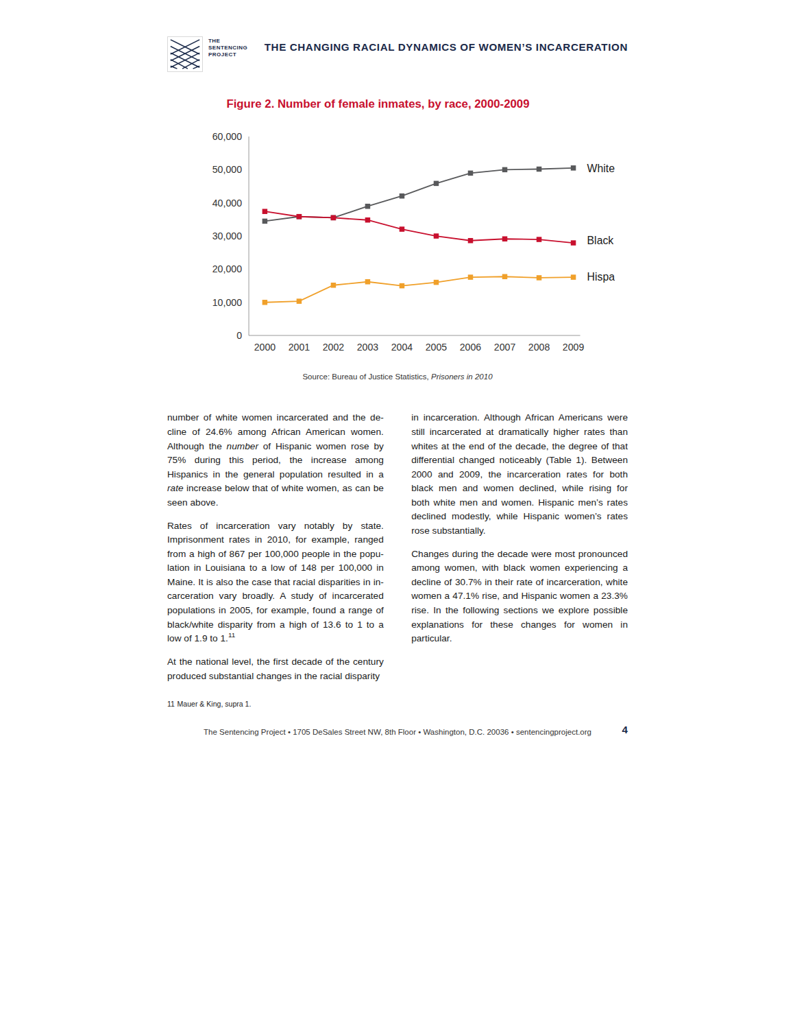The Sentencing Project
The Changing Racial Dynamics of Women’s Incarceration
Figure 2. Number of female inmates, by race, 2000-2009
60,000 50,000 40,000 30,000 20,000 10,000 0 2000 2001 2002 2003 2004 2005 2006 2007 2008 2009 White Black Hispanic
Source: Bureau of Justice Statistics, Prisoners in 2010
number of white women incarcerated and the decline of 24.6% among African American women. Although the number of Hispanic women rose by 75% during this period, the increase among Hispanics in the general population resulted in a rate increase below that of white women, as can be seen above.
Rates of incarceration vary notably by state. Imprisonment rates in 2010, for example, ranged from a high of 867 per 100,000 people in the population in Louisiana to a low of 148 per 100,000 in Maine. It is also the case that racial disparities in incarceration vary broadly. A study of incarcerated populations in 2005, for example, found a range of black/white disparity from a high of 13.6 to 1 to a low of 1.9 to 1.11
At the national level, the first decade of the century produced substantial changes in the racial disparity
in incarceration. Although African Americans were still incarcerated at dramatically higher rates than whites at the end of the decade, the degree of that differential changed noticeably (Table 1). Between 2000 and 2009, the incarceration rates for both black men and women declined, while rising for both white men and women. Hispanic men’s rates declined modestly, while Hispanic women’s rates rose substantially.
Changes during the decade were most pronounced among women, with black women experiencing a decline of 30.7% in their rate of incarceration, white women a 47.1% rise, and Hispanic women a 23.3% rise. In the following sections we explore possible explanations for these changes for women in particular.
11 Mauer & King, supra 1.
The Sentencing Project • 1705 DeSales Street NW, 8th Floor • Washington, D.C. 20036 • sentencingproject.org
4